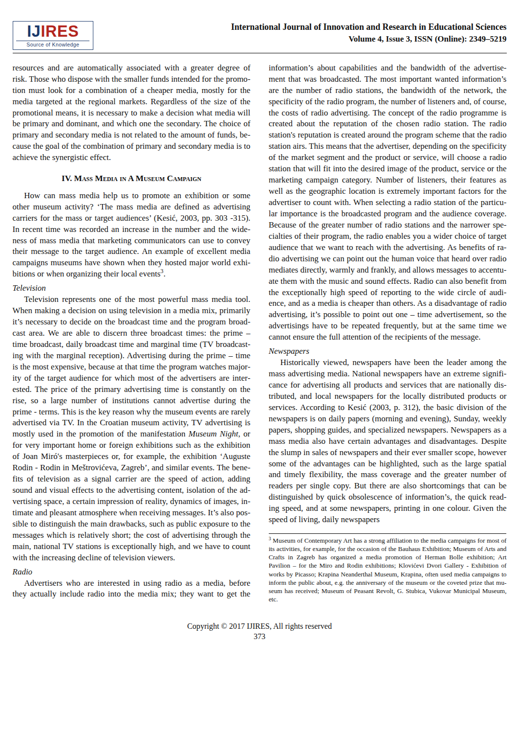IJIRES
Source of Knowledge
International Journal of Innovation and Research in Educational Sciences
Volume 4, Issue 3, ISSN (Online): 2349–5219
resources and are automatically associated with a greater degree of risk. Those who dispose with the smaller funds intended for the promotion must look for a combination of a cheaper media, mostly for the media targeted at the regional markets. Regardless of the size of the promotional means, it is necessary to make a decision what media will be primary and dominant, and which one the secondary. The choice of primary and secondary media is not related to the amount of funds, because the goal of the combination of primary and secondary media is to achieve the synergistic effect.
IV. Mass Media in A Museum Campaign
How can mass media help us to promote an exhibition or some other museum activity? ‘The mass media are defined as advertising carriers for the mass or target audiences’ (Kesić, 2003, pp. 303 -315). In recent time was recorded an increase in the number and the wideness of mass media that marketing communicators can use to convey their message to the target audience. An example of excellent media campaigns museums have shown when they hosted major world exhibitions or when organizing their local events3.
Television
Television represents one of the most powerful mass media tool. When making a decision on using television in a media mix, primarily it’s necessary to decide on the broadcast time and the program broadcast area. We are able to discern three broadcast times: the prime – time broadcast, daily broadcast time and marginal time (TV broadcasting with the marginal reception). Advertising during the prime – time is the most expensive, because at that time the program watches majority of the target audience for which most of the advertisers are interested. The price of the primary advertising time is constantly on the rise, so a large number of institutions cannot advertise during the prime - terms. This is the key reason why the museum events are rarely advertised via TV. In the Croatian museum activity, TV advertising is mostly used in the promotion of the manifestation Museum Night, or for very important home or foreign exhibitions such as the exhibition of Joan Miró's masterpieces or, for example, the exhibition ‘Auguste Rodin - Rodin in Meštrovićeva, Zagreb’, and similar events. The benefits of television as a signal carrier are the speed of action, adding sound and visual effects to the advertising content, isolation of the advertising space, a certain impression of reality, dynamics of images, intimate and pleasant atmosphere when receiving messages. It’s also possible to distinguish the main drawbacks, such as public exposure to the messages which is relatively short; the cost of advertising through the main, national TV stations is exceptionally high, and we have to count with the increasing decline of television viewers.
Radio
Advertisers who are interested in using radio as a media, before they actually include radio into the media mix; they want to get the information’s about capabilities and the bandwidth of the advertisement that was broadcasted. The most important wanted information’s are the number of radio stations, the bandwidth of the network, the specificity of the radio program, the number of listeners and, of course, the costs of radio advertising. The concept of the radio programme is created about the reputation of the chosen radio station. The radio station's reputation is created around the program scheme that the radio station airs. This means that the advertiser, depending on the specificity of the market segment and the product or service, will choose a radio station that will fit into the desired image of the product, service or the marketing campaign category. Number of listeners, their features as well as the geographic location is extremely important factors for the advertiser to count with. When selecting a radio station of the particular importance is the broadcasted program and the audience coverage. Because of the greater number of radio stations and the narrower specialties of their program, the radio enables you a wider choice of target audience that we want to reach with the advertising. As benefits of radio advertising we can point out the human voice that heard over radio mediates directly, warmly and frankly, and allows messages to accentuate them with the music and sound effects. Radio can also benefit from the exceptionally high speed of reporting to the wide circle of audience, and as a media is cheaper than others. As a disadvantage of radio advertising, it’s possible to point out one – time advertisement, so the advertisings have to be repeated frequently, but at the same time we cannot ensure the full attention of the recipients of the message.
Newspapers
Historically viewed, newspapers have been the leader among the mass advertising media. National newspapers have an extreme significance for advertising all products and services that are nationally distributed, and local newspapers for the locally distributed products or services. According to Kesić (2003, p. 312), the basic division of the newspapers is on daily papers (morning and evening), Sunday, weekly papers, shopping guides, and specialized newspapers. Newspapers as a mass media also have certain advantages and disadvantages. Despite the slump in sales of newspapers and their ever smaller scope, however some of the advantages can be highlighted, such as the large spatial and timely flexibility, the mass coverage and the greater number of readers per single copy. But there are also shortcomings that can be distinguished by quick obsolescence of information’s, the quick reading speed, and at some newspapers, printing in one colour. Given the speed of living, daily newspapers
3 Museum of Contemporary Art has a strong affiliation to the media campaigns for most of its activities, for example, for the occasion of the Bauhaus Exhibition; Museum of Arts and Crafts in Zagreb has organized a media promotion of Herman Bolle exhibition; Art Pavilion – for the Miro and Rodin exhibitions; Klovićevi Dvori Gallery - Exhibition of works by Picasso; Krapina Neanderthal Museum, Krapina, often used media campaigns to inform the public about, e.g. the anniversary of the museum or the coveted prize that museum has received; Museum of Peasant Revolt, G. Stubica, Vukovar Municipal Museum, etc.
Copyright © 2017 IJIRES, All rights reserved
373